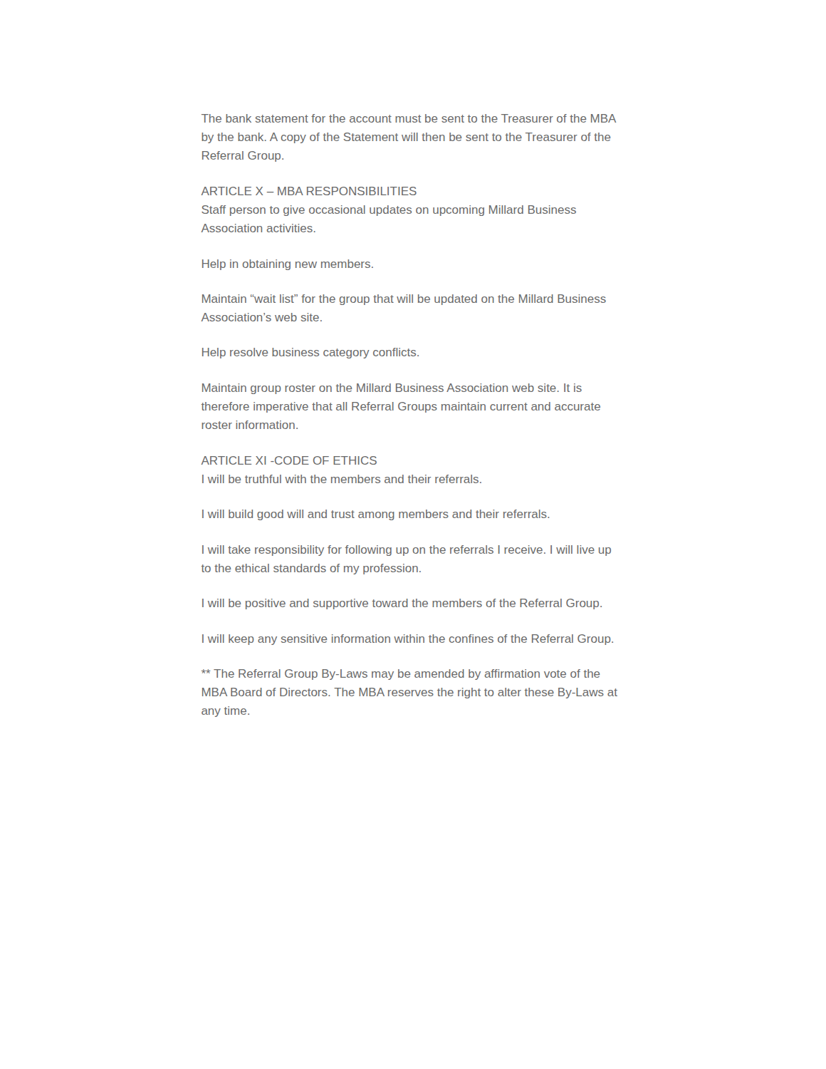The bank statement for the account must be sent to the Treasurer of the MBA by the bank. A copy of the Statement will then be sent to the Treasurer of the Referral Group.
ARTICLE X – MBA RESPONSIBILITIES
Staff person to give occasional updates on upcoming Millard Business Association activities.
Help in obtaining new members.
Maintain “wait list” for the group that will be updated on the Millard Business Association’s web site.
Help resolve business category conflicts.
Maintain group roster on the Millard Business Association web site. It is therefore imperative that all Referral Groups maintain current and accurate roster information.
ARTICLE XI -CODE OF ETHICS
I will be truthful with the members and their referrals.
I will build good will and trust among members and their referrals.
I will take responsibility for following up on the referrals I receive. I will live up to the ethical standards of my profession.
I will be positive and supportive toward the members of the Referral Group.
I will keep any sensitive information within the confines of the Referral Group.
** The Referral Group By-Laws may be amended by affirmation vote of the MBA Board of Directors. The MBA reserves the right to alter these By-Laws at any time.